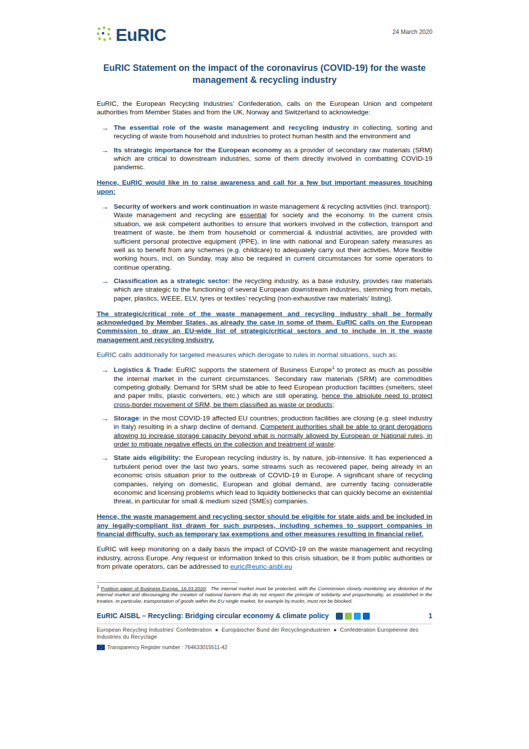EuRIC
24 March 2020
EuRIC Statement on the impact of the coronavirus (COVID-19) for the waste
management & recycling industry
EuRIC, the European Recycling Industries’ Confederation, calls on the European Union and competent authorities from Member States and from the UK, Norway and Switzerland to acknowledge:
The essential role of the waste management and recycling industry in collecting, sorting and recycling of waste from household and industries to protect human health and the environment and
Its strategic importance for the European economy as a provider of secondary raw materials (SRM) which are critical to downstream industries, some of them directly involved in combatting COVID-19 pandemic.
Hence, EuRIC would like in to raise awareness and call for a few but important measures touching upon:
Security of workers and work continuation in waste management & recycling activities (incl. transport):
Waste management and recycling are essential for society and the economy. In the current crisis situation, we ask competent authorities to ensure that workers involved in the collection, transport and treatment of waste, be them from household or commercial & industrial activities, are provided with sufficient personal protective equipment (PPE), in line with national and European safety measures as well as to benefit from any schemes (e.g. childcare) to adequately carry out their activities. More flexible working hours, incl. on Sunday, may also be required in current circumstances for some operators to continue operating.
Classification as a strategic sector: the recycling industry, as a base industry, provides raw materials which are strategic to the functioning of several European downstream industries, stemming from metals, paper, plastics, WEEE, ELV, tyres or textiles’ recycling (non-exhaustive raw materials’ listing).
The strategic/critical role of the waste management and recycling industry shall be formally acknowledged by Member States, as already the case in some of them. EuRIC calls on the European Commission to draw an EU-wide list of strategic/critical sectors and to include in it the waste management and recycling industry.
EuRIC calls additionally for targeted measures which derogate to rules in normal situations, such as:
Logistics & Trade: EuRIC supports the statement of Business Europe1 to protect as much as possible the internal market in the current circumstances. Secondary raw materials (SRM) are commodities competing globally. Demand for SRM shall be able to feed European production facilities (smelters, steel and paper mills, plastic converters, etc.) which are still operating, hence the absolute need to protect cross-border movement of SRM, be them classified as waste or products;
Storage: in the most COVID-19 affected EU countries; production facilities are closing (e.g. steel industry in Italy) resulting in a sharp decline of demand. Competent authorities shall be able to grant derogations allowing to increase storage capacity beyond what is normally allowed by European or National rules, in order to mitigate negative effects on the collection and treatment of waste;
State aids eligibility: the European recycling industry is, by nature, job-intensive. It has experienced a turbulent period over the last two years, some streams such as recovered paper, being already in an economic crisis situation prior to the outbreak of COVID-19 in Europe. A significant share of recycling companies, relying on domestic, European and global demand, are currently facing considerable economic and licensing problems which lead to liquidity bottlenecks that can quickly become an existential threat, in particular for small & medium sized (SMEs) companies.
Hence, the waste management and recycling sector should be eligible for state aids and be included in any legally-compliant list drawn for such purposes, including schemes to support companies in financial difficulty, such as temporary tax exemptions and other measures resulting in financial relief.
EuRIC will keep monitoring on a daily basis the impact of COVID-19 on the waste management and recycling industry, across Europe. Any request or information linked to this crisis situation, be it from public authorities or from private operators, can be addressed to euric@euric-aisbl.eu
1 Position paper of Business Europe, 16.03.2020: The internal market must be protected, with the Commission closely monitoring any distortion of the internal market and discouraging the creation of national barriers that do not respect the principle of solidarity and proportionality, as established in the treaties. In particular, transportation of goods within the EU single market, for example by trucks, must not be blocked.
EuRIC AISBL – Recycling: Bridging circular economy & climate policy
1
European Recycling Industries’ Confederation ● Europäischer Bund der Recyclingindustrien ● Confédération Européenne des Industries du Recyclage
Transparency Register number : 764633015511-42